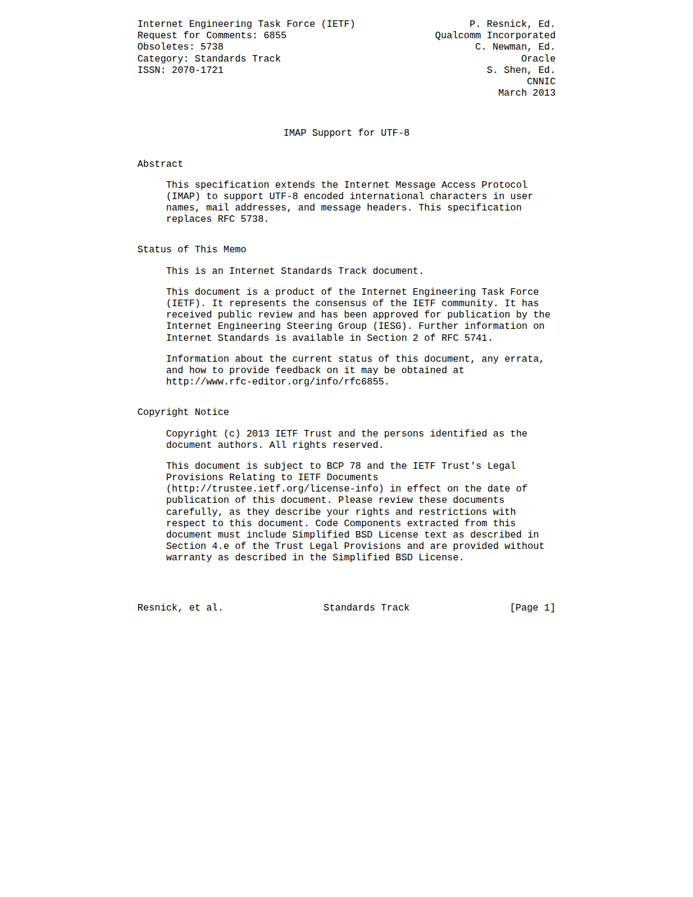| Internet Engineering Task Force (IETF) | P. Resnick, Ed. |
| Request for Comments: 6855 | Qualcomm Incorporated |
| Obsoletes: 5738 | C. Newman, Ed. |
| Category: Standards Track | Oracle |
| ISSN: 2070-1721 | S. Shen, Ed. |
| | CNNIC |
| | March 2013 |
IMAP Support for UTF-8
Abstract
This specification extends the Internet Message Access Protocol (IMAP) to support UTF-8 encoded international characters in user names, mail addresses, and message headers. This specification replaces RFC 5738.
Status of This Memo
This is an Internet Standards Track document.
This document is a product of the Internet Engineering Task Force (IETF). It represents the consensus of the IETF community. It has received public review and has been approved for publication by the Internet Engineering Steering Group (IESG). Further information on Internet Standards is available in Section 2 of RFC 5741.
Information about the current status of this document, any errata, and how to provide feedback on it may be obtained at http://www.rfc-editor.org/info/rfc6855.
Copyright Notice
Copyright (c) 2013 IETF Trust and the persons identified as the document authors. All rights reserved.
This document is subject to BCP 78 and the IETF Trust's Legal Provisions Relating to IETF Documents (http://trustee.ietf.org/license-info) in effect on the date of publication of this document. Please review these documents carefully, as they describe your rights and restrictions with respect to this document. Code Components extracted from this document must include Simplified BSD License text as described in Section 4.e of the Trust Legal Provisions and are provided without warranty as described in the Simplified BSD License.
Resnick, et al. Standards Track [Page 1]